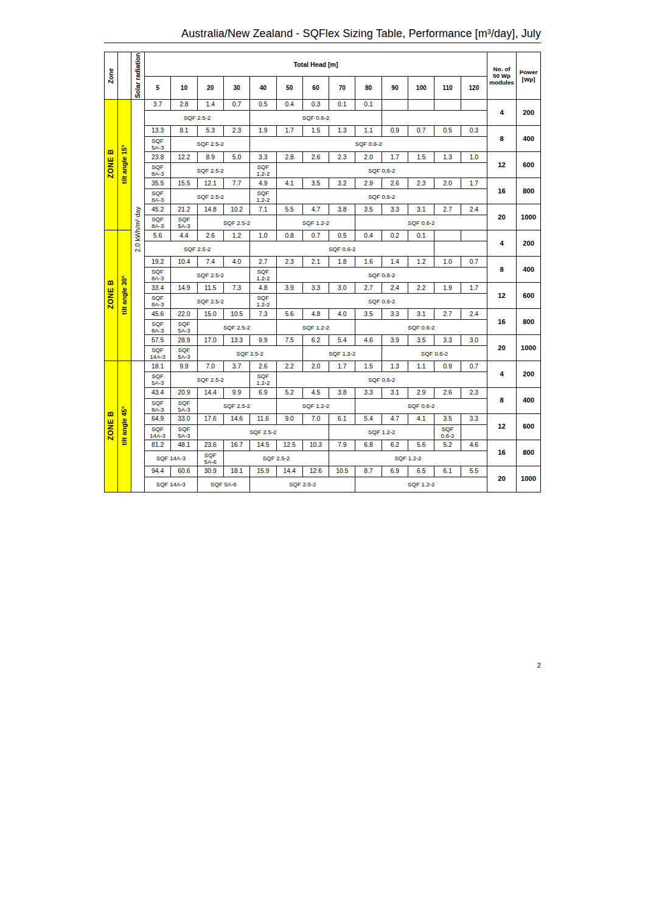Australia/New Zealand - SQFlex Sizing Table, Performance [m³/day], July
| Zone | | Solar radiation | Total Head [m] | No. of 50 Wp modules | Power [Wp] |
| --- | --- | --- | --- | --- | --- |
| 5 | 10 | 20 | 30 | 40 | 50 | 60 | 70 | 80 | 90 | 100 | 110 | 120 |
| ZONE B | tilt angle 15° | 2.0 kWh/m² day | 3.7 | 2.8 | 1.4 | 0.7 | 0.5 | 0.4 | 0.3 | 0.1 | 0.1 | | | | | 4 | 200 |
| SQF 2.5-2 | SQF 0.6-2 | |
| 13.3 | 8.1 | 5.3 | 2.3 | 1.9 | 1.7 | 1.5 | 1.3 | 1.1 | 0.9 | 0.7 | 0.5 | 0.3 | 8 | 400 |
| SQF 5A-3 | SQF 2.5-2 | SQF 0.6-2 |
| 23.8 | 12.2 | 8.9 | 5.0 | 3.3 | 2.8 | 2.6 | 2.3 | 2.0 | 1.7 | 1.5 | 1.3 | 1.0 | 12 | 600 |
| SQF 8A-3 | SQF 2.5-2 | SQF 1.2-2 | SQF 0.6-2 |
| 35.5 | 15.5 | 12.1 | 7.7 | 4.9 | 4.1 | 3.5 | 3.2 | 2.9 | 2.6 | 2.3 | 2.0 | 1.7 | 16 | 800 |
| SQF 8A-3 | SQF 2.5-2 | SQF 1.2-2 | SQF 0.6-2 |
| 45.2 | 21.2 | 14.8 | 10.2 | 7.1 | 5.5 | 4.7 | 3.8 | 3.5 | 3.3 | 3.1 | 2.7 | 2.4 | 20 | 1000 |
| SQF 8A-3 | SQF 5A-3 | SQF 2.5-2 | SQF 1.2-2 | SQF 0.6-2 |
| ZONE B | tilt angle 30° | 5.6 | 4.4 | 2.6 | 1.2 | 1.0 | 0.8 | 0.7 | 0.5 | 0.4 | 0.2 | 0.1 | | | 4 | 200 |
| SQF 2.5-2 | SQF 0.6-2 | |
| 19.2 | 10.4 | 7.4 | 4.0 | 2.7 | 2.3 | 2.1 | 1.8 | 1.6 | 1.4 | 1.2 | 1.0 | 0.7 | 8 | 400 |
| SQF 8A-3 | SQF 2.5-2 | SQF 1.2-2 | SQF 0.6-2 |
| 33.4 | 14.9 | 11.5 | 7.3 | 4.8 | 3.9 | 3.3 | 3.0 | 2.7 | 2.4 | 2.2 | 1.9 | 1.7 | 12 | 600 |
| SQF 8A-3 | SQF 2.5-2 | SQF 1.2-2 | SQF 0.6-2 |
| 45.6 | 22.0 | 15.0 | 10.5 | 7.3 | 5.6 | 4.8 | 4.0 | 3.5 | 3.3 | 3.1 | 2.7 | 2.4 | 16 | 800 |
| SQF 8A-3 | SQF 5A-3 | SQF 2.5-2 | SQF 1.2-2 | SQF 0.6-2 |
| 57.5 | 28.9 | 17.0 | 13.3 | 9.9 | 7.5 | 6.2 | 5.4 | 4.6 | 3.9 | 3.5 | 3.3 | 3.0 | 20 | 1000 |
| SQF 14A-3 | SQF 5A-3 | SQF 2.5-2 | SQF 1.2-2 | SQF 0.6-2 |
| ZONE B | tilt angle 45° | | 18.1 | 9.9 | 7.0 | 3.7 | 2.6 | 2.2 | 2.0 | 1.7 | 1.5 | 1.3 | 1.1 | 0.9 | 0.7 | 4 | 200 |
| SQF 5A-3 | SQF 2.5-2 | SQF 1.2-2 | SQF 0.6-2 |
| 43.4 | 20.9 | 14.4 | 9.9 | 6.9 | 5.2 | 4.5 | 3.8 | 3.3 | 3.1 | 2.9 | 2.6 | 2.3 | 8 | 400 |
| SQF 8A-3 | SQF 5A-3 | SQF 2.5-2 | SQF 1.2-2 | SQF 0.6-2 |
| 64.9 | 33.0 | 17.6 | 14.6 | 11.6 | 9.0 | 7.0 | 6.1 | 5.4 | 4.7 | 4.1 | 3.5 | 3.3 | 12 | 600 |
| SQF 14A-3 | SQF 5A-3 | SQF 2.5-2 | SQF 1.2-2 | SQF 0.6-2 |
| 81.2 | 48.1 | 23.6 | 16.7 | 14.5 | 12.5 | 10.3 | 7.9 | 6.8 | 6.2 | 5.6 | 5.2 | 4.6 | 16 | 800 |
| SQF 14A-3 | SQF 5A-6 | SQF 2.5-2 | SQF 1.2-2 |
| 94.4 | 60.6 | 30.9 | 18.1 | 15.9 | 14.4 | 12.6 | 10.5 | 8.7 | 6.9 | 6.5 | 6.1 | 5.5 | 20 | 1000 |
| SQF 14A-3 | SQF 5A-6 | SQF 2.5-2 | SQF 1.2-2 |
2